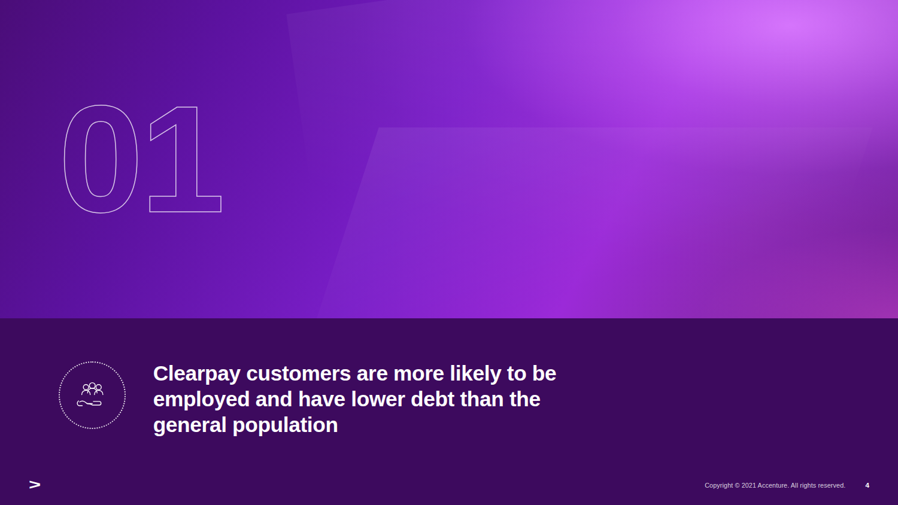01
Clearpay customers are more likely to be employed and have lower debt than the general population
>
Copyright © 2021 Accenture. All rights reserved. 4